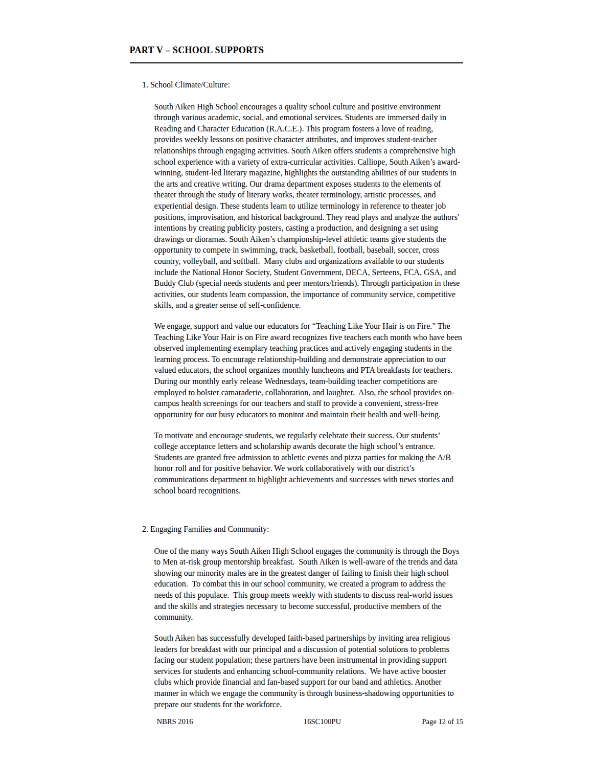PART V – SCHOOL SUPPORTS
School Climate/Culture:
South Aiken High School encourages a quality school culture and positive environment through various academic, social, and emotional services. Students are immersed daily in Reading and Character Education (R.A.C.E.). This program fosters a love of reading, provides weekly lessons on positive character attributes, and improves student-teacher relationships through engaging activities. South Aiken offers students a comprehensive high school experience with a variety of extra-curricular activities. Calliope, South Aiken’s award-winning, student-led literary magazine, highlights the outstanding abilities of our students in the arts and creative writing. Our drama department exposes students to the elements of theater through the study of literary works, theater terminology, artistic processes, and experiential design. These students learn to utilize terminology in reference to theater job positions, improvisation, and historical background. They read plays and analyze the authors' intentions by creating publicity posters, casting a production, and designing a set using drawings or dioramas. South Aiken’s championship-level athletic teams give students the opportunity to compete in swimming, track, basketball, football, baseball, soccer, cross country, volleyball, and softball. Many clubs and organizations available to our students include the National Honor Society, Student Government, DECA, Serteens, FCA, GSA, and Buddy Club (special needs students and peer mentors/friends). Through participation in these activities, our students learn compassion, the importance of community service, competitive skills, and a greater sense of self-confidence.
We engage, support and value our educators for “Teaching Like Your Hair is on Fire.” The Teaching Like Your Hair is on Fire award recognizes five teachers each month who have been observed implementing exemplary teaching practices and actively engaging students in the learning process. To encourage relationship-building and demonstrate appreciation to our valued educators, the school organizes monthly luncheons and PTA breakfasts for teachers. During our monthly early release Wednesdays, team-building teacher competitions are employed to bolster camaraderie, collaboration, and laughter. Also, the school provides on-campus health screenings for our teachers and staff to provide a convenient, stress-free opportunity for our busy educators to monitor and maintain their health and well-being.
To motivate and encourage students, we regularly celebrate their success. Our students’ college acceptance letters and scholarship awards decorate the high school’s entrance. Students are granted free admission to athletic events and pizza parties for making the A/B honor roll and for positive behavior. We work collaboratively with our district’s communications department to highlight achievements and successes with news stories and school board recognitions.
Engaging Families and Community:
One of the many ways South Aiken High School engages the community is through the Boys to Men at-risk group mentorship breakfast. South Aiken is well-aware of the trends and data showing our minority males are in the greatest danger of failing to finish their high school education. To combat this in our school community, we created a program to address the needs of this populace. This group meets weekly with students to discuss real-world issues and the skills and strategies necessary to become successful, productive members of the community.
South Aiken has successfully developed faith-based partnerships by inviting area religious leaders for breakfast with our principal and a discussion of potential solutions to problems facing our student population; these partners have been instrumental in providing support services for students and enhancing school-community relations. We have active booster clubs which provide financial and fan-based support for our band and athletics. Another manner in which we engage the community is through business-shadowing opportunities to prepare our students for the workforce.
| NBRS 2016 | 16SC100PU | Page 12 of 15 |